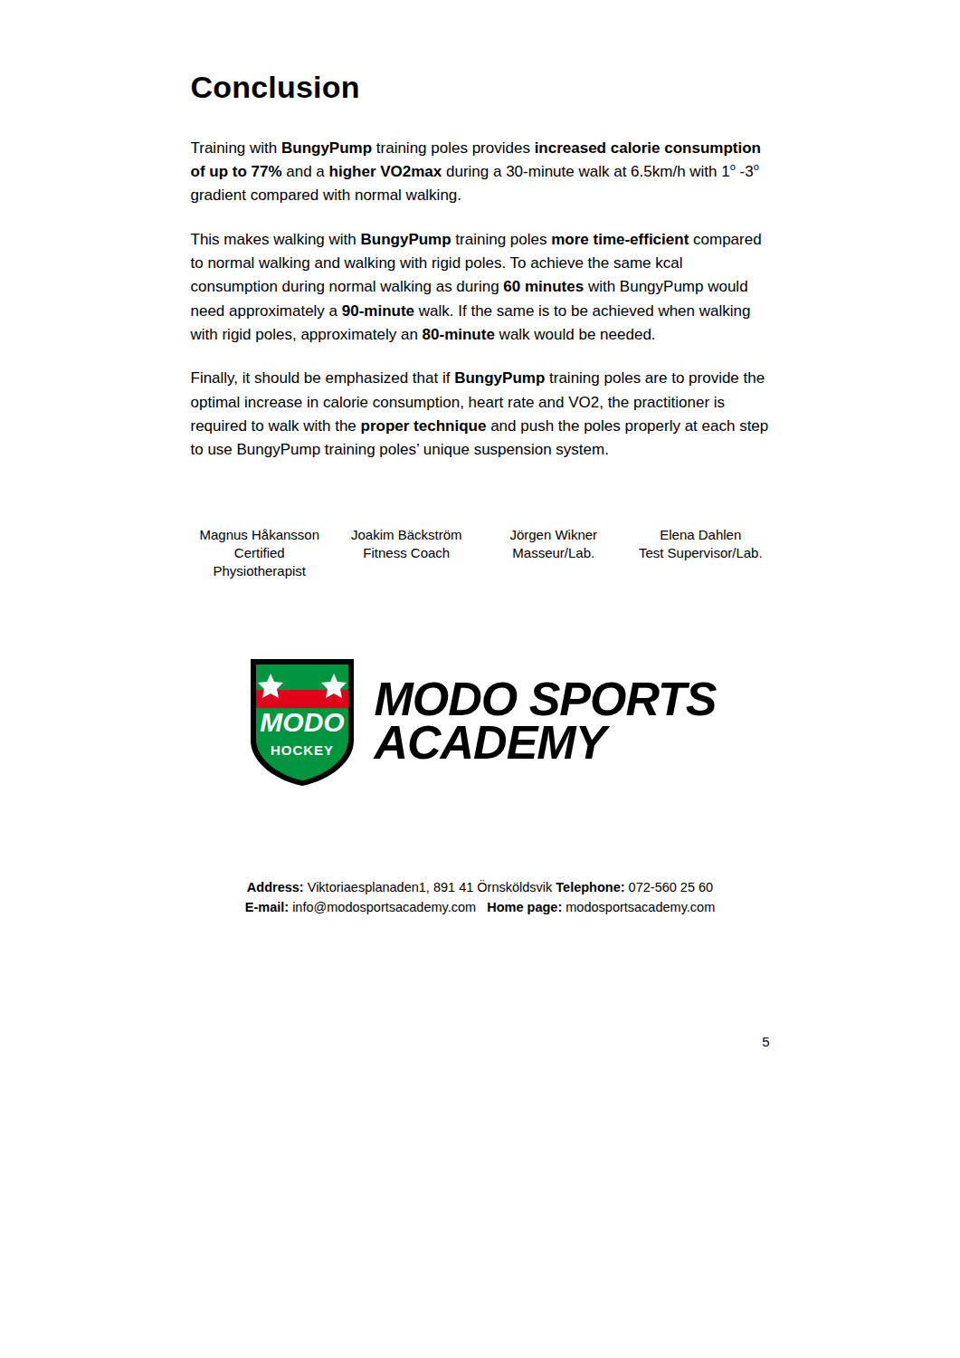Conclusion
Training with BungyPump training poles provides increased calorie consumption of up to 77% and a higher VO2max during a 30-minute walk at 6.5km/h with 1o -3o gradient compared with normal walking.
This makes walking with BungyPump training poles more time-efficient compared to normal walking and walking with rigid poles. To achieve the same kcal consumption during normal walking as during 60 minutes with BungyPump would need approximately a 90-minute walk. If the same is to be achieved when walking with rigid poles, approximately an 80-minute walk would be needed.
Finally, it should be emphasized that if BungyPump training poles are to provide the optimal increase in calorie consumption, heart rate and VO2, the practitioner is required to walk with the proper technique and push the poles properly at each step to use BungyPump training poles’ unique suspension system.
Magnus Håkansson
Certified Physiotherapist
Joakim Bäckström
Fitness Coach
Jörgen Wikner
Masseur/Lab.
Elena Dahlen
Test Supervisor/Lab.
MODO HOCKEY
MODO SPORTS
ACADEMY
Address: Viktoriaesplanaden1, 891 41 Örnsköldsvik Telephone: 072-560 25 60
E-mail: info@modosportsacademy.com Home page: modosportsacademy.com
5